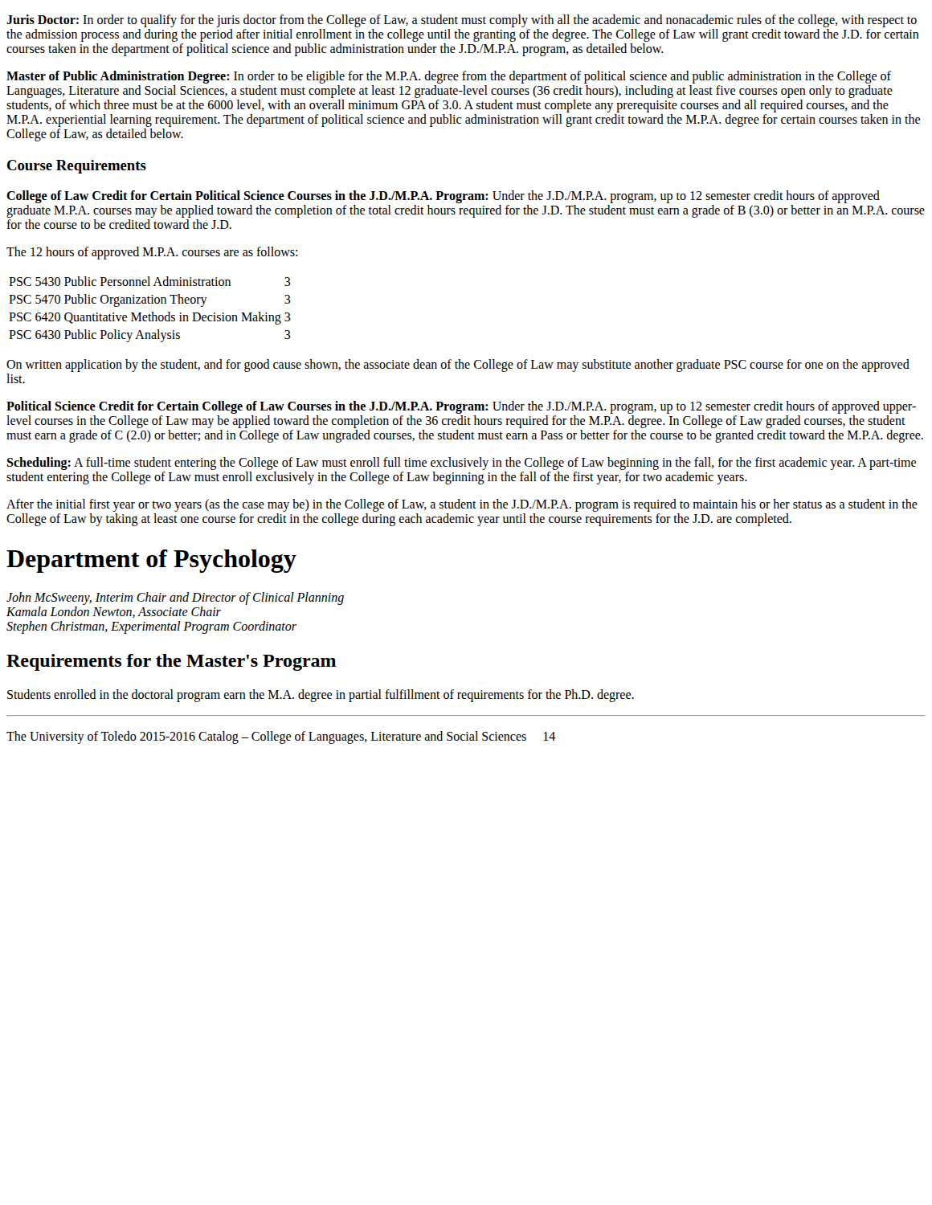Juris Doctor: In order to qualify for the juris doctor from the College of Law, a student must comply with all the academic and nonacademic rules of the college, with respect to the admission process and during the period after initial enrollment in the college until the granting of the degree. The College of Law will grant credit toward the J.D. for certain courses taken in the department of political science and public administration under the J.D./M.P.A. program, as detailed below.
Master of Public Administration Degree: In order to be eligible for the M.P.A. degree from the department of political science and public administration in the College of Languages, Literature and Social Sciences, a student must complete at least 12 graduate-level courses (36 credit hours), including at least five courses open only to graduate students, of which three must be at the 6000 level, with an overall minimum GPA of 3.0. A student must complete any prerequisite courses and all required courses, and the M.P.A. experiential learning requirement. The department of political science and public administration will grant credit toward the M.P.A. degree for certain courses taken in the College of Law, as detailed below.
Course Requirements
College of Law Credit for Certain Political Science Courses in the J.D./M.P.A. Program: Under the J.D./M.P.A. program, up to 12 semester credit hours of approved graduate M.P.A. courses may be applied toward the completion of the total credit hours required for the J.D. The student must earn a grade of B (3.0) or better in an M.P.A. course for the course to be credited toward the J.D.
The 12 hours of approved M.P.A. courses are as follows:
| PSC 5430 | Public Personnel Administration | 3 |
| PSC 5470 | Public Organization Theory | 3 |
| PSC 6420 | Quantitative Methods in Decision Making | 3 |
| PSC 6430 | Public Policy Analysis | 3 |
On written application by the student, and for good cause shown, the associate dean of the College of Law may substitute another graduate PSC course for one on the approved list.
Political Science Credit for Certain College of Law Courses in the J.D./M.P.A. Program: Under the J.D./M.P.A. program, up to 12 semester credit hours of approved upper-level courses in the College of Law may be applied toward the completion of the 36 credit hours required for the M.P.A. degree. In College of Law graded courses, the student must earn a grade of C (2.0) or better; and in College of Law ungraded courses, the student must earn a Pass or better for the course to be granted credit toward the M.P.A. degree.
Scheduling: A full-time student entering the College of Law must enroll full time exclusively in the College of Law beginning in the fall, for the first academic year. A part-time student entering the College of Law must enroll exclusively in the College of Law beginning in the fall of the first year, for two academic years.
After the initial first year or two years (as the case may be) in the College of Law, a student in the J.D./M.P.A. program is required to maintain his or her status as a student in the College of Law by taking at least one course for credit in the college during each academic year until the course requirements for the J.D. are completed.
Department of Psychology
John McSweeny, Interim Chair and Director of Clinical Planning
Kamala London Newton, Associate Chair
Stephen Christman, Experimental Program Coordinator
Requirements for the Master's Program
Students enrolled in the doctoral program earn the M.A. degree in partial fulfillment of requirements for the Ph.D. degree.
The University of Toledo 2015-2016 Catalog – College of Languages, Literature and Social Sciences 14